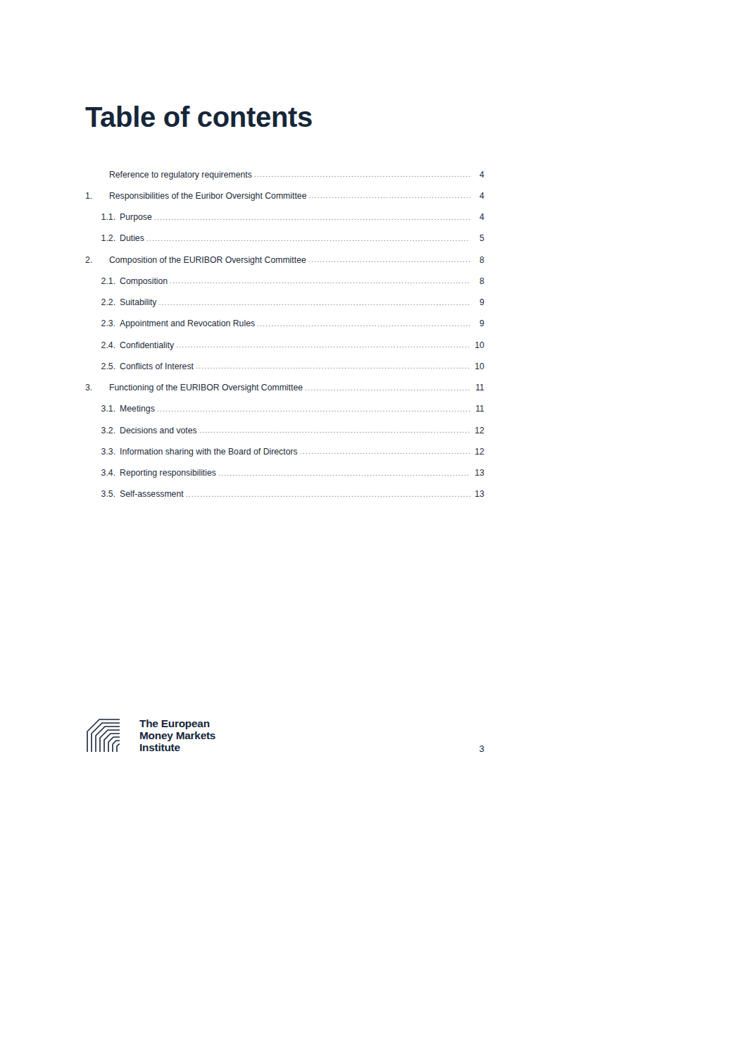Table of contents
Reference to regulatory requirements ........................................................................................................................................................................... 4
1. Responsibilities of the Euribor Oversight Committee ........................................................................................................................................................................... 4
1.1. Purpose ........................................................................................................................................................................... 4
1.2. Duties ........................................................................................................................................................................... 5
2. Composition of the EURIBOR Oversight Committee ........................................................................................................................................................................... 8
2.1. Composition ........................................................................................................................................................................... 8
2.2. Suitability ........................................................................................................................................................................... 9
2.3. Appointment and Revocation Rules ........................................................................................................................................................................... 9
2.4. Confidentiality ........................................................................................................................................................................... 10
2.5. Conflicts of Interest ........................................................................................................................................................................... 10
3. Functioning of the EURIBOR Oversight Committee ........................................................................................................................................................................... 11
3.1. Meetings ........................................................................................................................................................................... 11
3.2. Decisions and votes ........................................................................................................................................................................... 12
3.3. Information sharing with the Board of Directors ........................................................................................................................................................................... 12
3.4. Reporting responsibilities ........................................................................................................................................................................... 13
3.5. Self-assessment ........................................................................................................................................................................... 13
The European
Money Markets
Institute
3